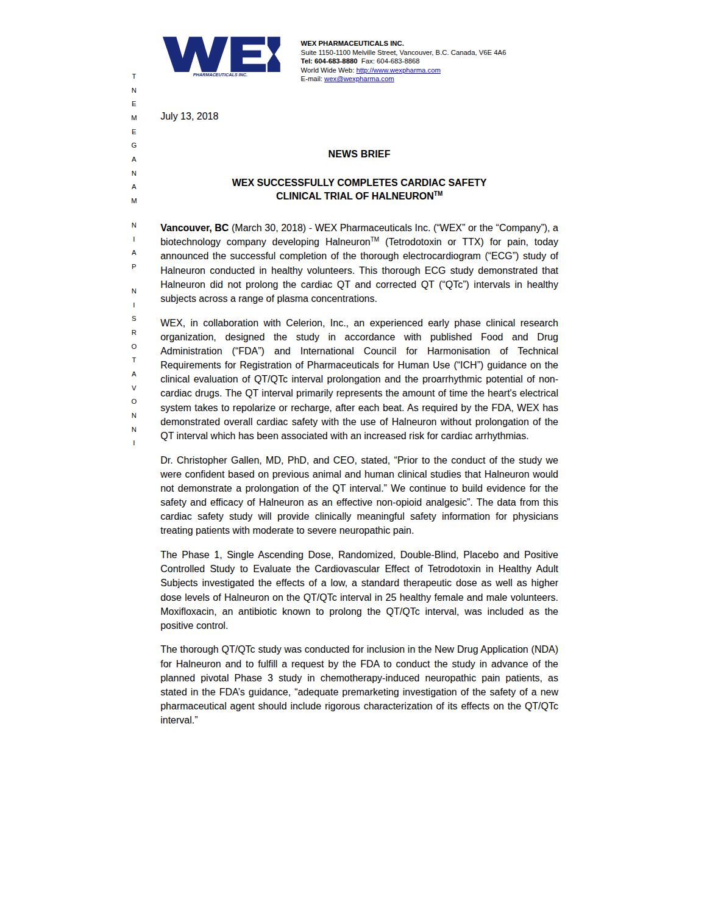T N E M E G A N A M
N I A P
N I S R O T A V O N N I
PHARMACEUTICALS INC.
WEX PHARMACEUTICALS INC.
Suite 1150-1100 Melville Street, Vancouver, B.C. Canada, V6E 4A6
Tel: 604-683-8880 Fax: 604-683-8868
World Wide Web: http://www.wexpharma.com
E-mail: wex@wexpharma.com
July 13, 2018
NEWS BRIEF
WEX SUCCESSFULLY COMPLETES CARDIAC SAFETY
CLINICAL TRIAL OF HALNEURONTM
Vancouver, BC (March 30, 2018) - WEX Pharmaceuticals Inc. (“WEX” or the “Company”), a biotechnology company developing HalneuronTM (Tetrodotoxin or TTX) for pain, today announced the successful completion of the thorough electrocardiogram (“ECG”) study of Halneuron conducted in healthy volunteers. This thorough ECG study demonstrated that Halneuron did not prolong the cardiac QT and corrected QT (“QTc”) intervals in healthy subjects across a range of plasma concentrations.
WEX, in collaboration with Celerion, Inc., an experienced early phase clinical research organization, designed the study in accordance with published Food and Drug Administration (“FDA”) and International Council for Harmonisation of Technical Requirements for Registration of Pharmaceuticals for Human Use (“ICH”) guidance on the clinical evaluation of QT/QTc interval prolongation and the proarrhythmic potential of non-cardiac drugs. The QT interval primarily represents the amount of time the heart's electrical system takes to repolarize or recharge, after each beat. As required by the FDA, WEX has demonstrated overall cardiac safety with the use of Halneuron without prolongation of the QT interval which has been associated with an increased risk for cardiac arrhythmias.
Dr. Christopher Gallen, MD, PhD, and CEO, stated, “Prior to the conduct of the study we were confident based on previous animal and human clinical studies that Halneuron would not demonstrate a prolongation of the QT interval.” We continue to build evidence for the safety and efficacy of Halneuron as an effective non-opioid analgesic”. The data from this cardiac safety study will provide clinically meaningful safety information for physicians treating patients with moderate to severe neuropathic pain.
The Phase 1, Single Ascending Dose, Randomized, Double-Blind, Placebo and Positive Controlled Study to Evaluate the Cardiovascular Effect of Tetrodotoxin in Healthy Adult Subjects investigated the effects of a low, a standard therapeutic dose as well as higher dose levels of Halneuron on the QT/QTc interval in 25 healthy female and male volunteers. Moxifloxacin, an antibiotic known to prolong the QT/QTc interval, was included as the positive control.
The thorough QT/QTc study was conducted for inclusion in the New Drug Application (NDA) for Halneuron and to fulfill a request by the FDA to conduct the study in advance of the planned pivotal Phase 3 study in chemotherapy-induced neuropathic pain patients, as stated in the FDA’s guidance, “adequate premarketing investigation of the safety of a new pharmaceutical agent should include rigorous characterization of its effects on the QT/QTc interval.”